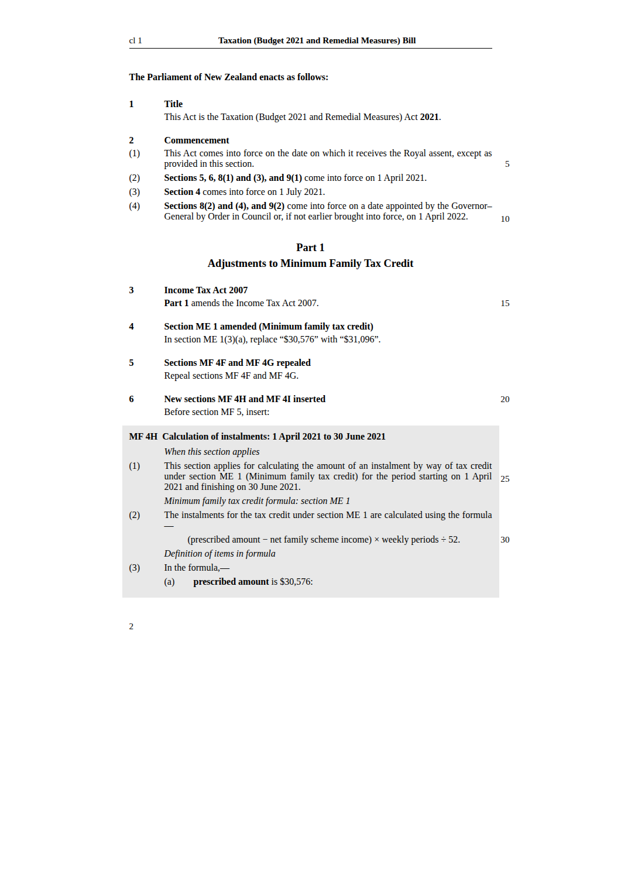cl 1 Taxation (Budget 2021 and Remedial Measures) Bill
The Parliament of New Zealand enacts as follows:
1 Title
This Act is the Taxation (Budget 2021 and Remedial Measures) Act 2021.
2 Commencement
(1) This Act comes into force on the date on which it receives the Royal assent, except as provided in this section.5
(2) Sections 5, 6, 8(1) and (3), and 9(1) come into force on 1 April 2021.
(3) Section 4 comes into force on 1 July 2021.
(4) Sections 8(2) and (4), and 9(2) come into force on a date appointed by the Governor–General by Order in Council or, if not earlier brought into force, on 1 April 2022.10
Part 1
Adjustments to Minimum Family Tax Credit
3 Income Tax Act 2007
Part 1 amends the Income Tax Act 2007.15
4 Section ME 1 amended (Minimum family tax credit)
In section ME 1(3)(a), replace “$30,576” with “$31,096”.
5 Sections MF 4F and MF 4G repealed
Repeal sections MF 4F and MF 4G.
6 New sections MF 4H and MF 4I inserted 20
Before section MF 5, insert:
MF 4H Calculation of instalments: 1 April 2021 to 30 June 2021
When this section applies
(1) This section applies for calculating the amount of an instalment by way of tax credit under section ME 1 (Minimum family tax credit) for the period starting on 1 April 2021 and finishing on 30 June 2021.25
Minimum family tax credit formula: section ME 1
(2) The instalments for the tax credit under section ME 1 are calculated using the formula—
(prescribed amount − net family scheme income) × weekly periods ÷ 52.30
Definition of items in formula
(3) In the formula,—
(a) prescribed amount is $30,576:
2